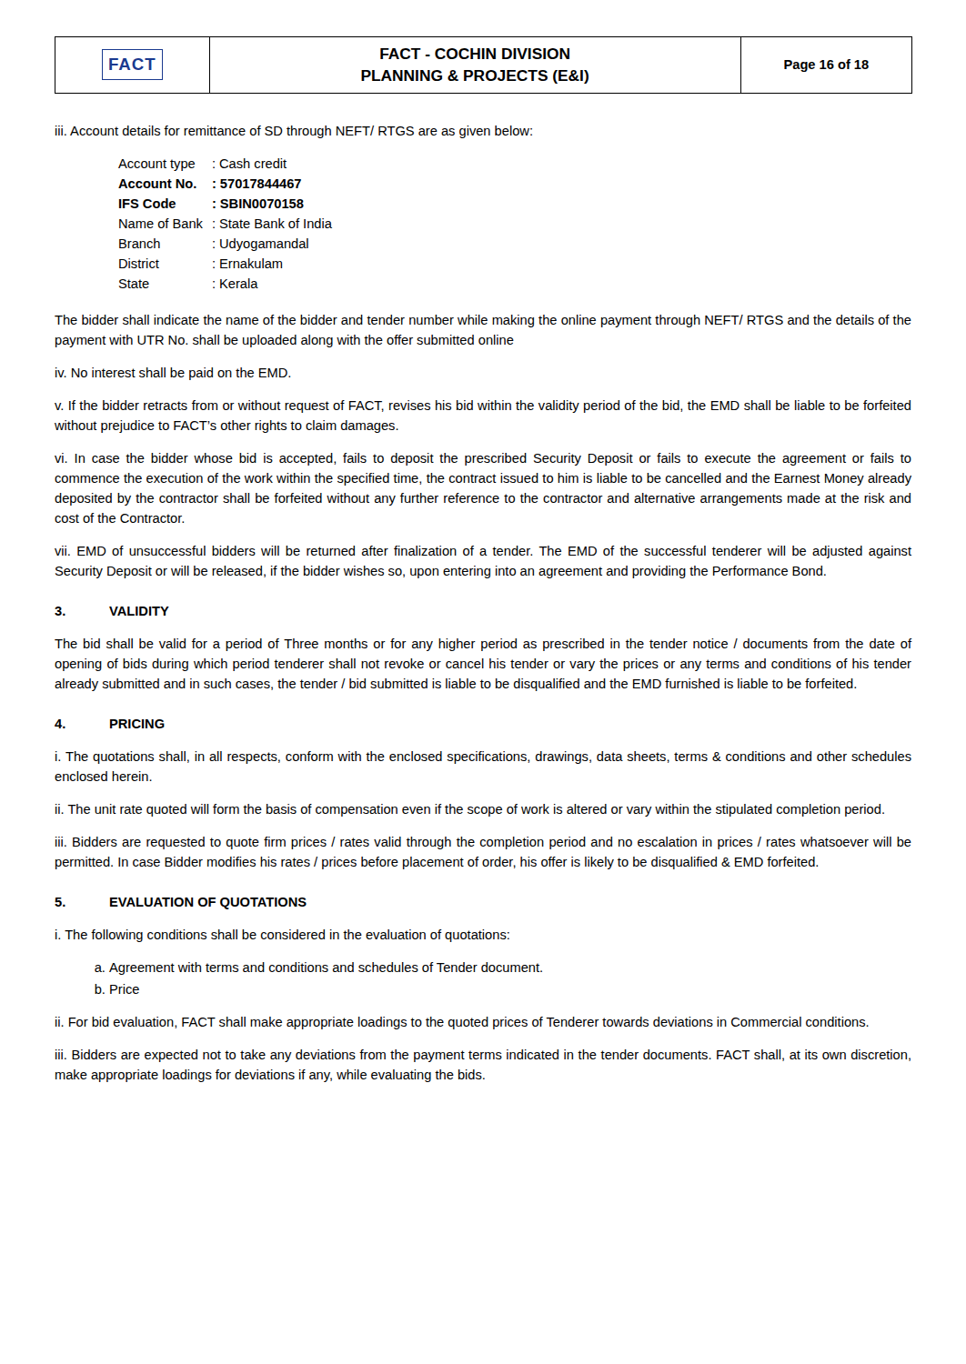FACT
FACT - COCHIN DIVISION
PLANNING & PROJECTS (E&I)
Page 16 of 18
iii. Account details for remittance of SD through NEFT/ RTGS are as given below:
| Account type | : Cash credit |
| Account No. | : 57017844467 |
| IFS Code | : SBIN0070158 |
| Name of Bank | : State Bank of India |
| Branch | : Udyogamandal |
| District | : Ernakulam |
| State | : Kerala |
The bidder shall indicate the name of the bidder and tender number while making the online payment through NEFT/ RTGS and the details of the payment with UTR No. shall be uploaded along with the offer submitted online
iv. No interest shall be paid on the EMD.
v. If the bidder retracts from or without request of FACT, revises his bid within the validity period of the bid, the EMD shall be liable to be forfeited without prejudice to FACT’s other rights to claim damages.
vi. In case the bidder whose bid is accepted, fails to deposit the prescribed Security Deposit or fails to execute the agreement or fails to commence the execution of the work within the specified time, the contract issued to him is liable to be cancelled and the Earnest Money already deposited by the contractor shall be forfeited without any further reference to the contractor and alternative arrangements made at the risk and cost of the Contractor.
vii. EMD of unsuccessful bidders will be returned after finalization of a tender. The EMD of the successful tenderer will be adjusted against Security Deposit or will be released, if the bidder wishes so, upon entering into an agreement and providing the Performance Bond.
3. VALIDITY
The bid shall be valid for a period of Three months or for any higher period as prescribed in the tender notice / documents from the date of opening of bids during which period tenderer shall not revoke or cancel his tender or vary the prices or any terms and conditions of his tender already submitted and in such cases, the tender / bid submitted is liable to be disqualified and the EMD furnished is liable to be forfeited.
4. PRICING
i. The quotations shall, in all respects, conform with the enclosed specifications, drawings, data sheets, terms & conditions and other schedules enclosed herein.
ii. The unit rate quoted will form the basis of compensation even if the scope of work is altered or vary within the stipulated completion period.
iii. Bidders are requested to quote firm prices / rates valid through the completion period and no escalation in prices / rates whatsoever will be permitted. In case Bidder modifies his rates / prices before placement of order, his offer is likely to be disqualified & EMD forfeited.
5. EVALUATION OF QUOTATIONS
i. The following conditions shall be considered in the evaluation of quotations:
Agreement with terms and conditions and schedules of Tender document.
Price
ii. For bid evaluation, FACT shall make appropriate loadings to the quoted prices of Tenderer towards deviations in Commercial conditions.
iii. Bidders are expected not to take any deviations from the payment terms indicated in the tender documents. FACT shall, at its own discretion, make appropriate loadings for deviations if any, while evaluating the bids.